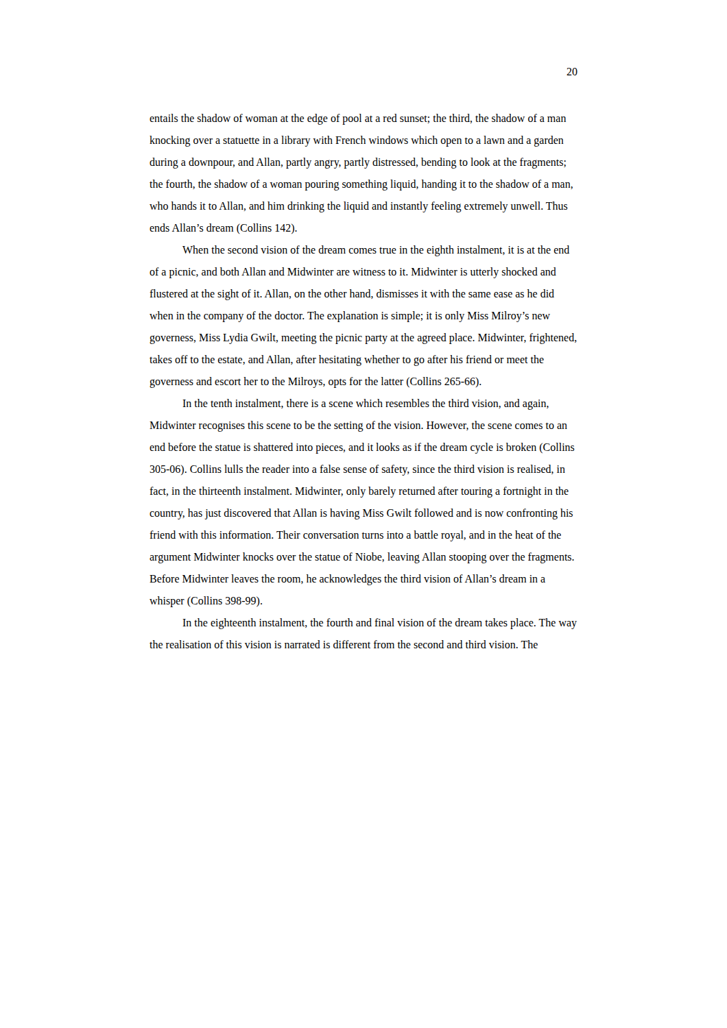20
entails the shadow of woman at the edge of pool at a red sunset; the third, the shadow of a man knocking over a statuette in a library with French windows which open to a lawn and a garden during a downpour, and Allan, partly angry, partly distressed, bending to look at the fragments; the fourth, the shadow of a woman pouring something liquid, handing it to the shadow of a man, who hands it to Allan, and him drinking the liquid and instantly feeling extremely unwell. Thus ends Allan’s dream (Collins 142).
When the second vision of the dream comes true in the eighth instalment, it is at the end of a picnic, and both Allan and Midwinter are witness to it. Midwinter is utterly shocked and flustered at the sight of it. Allan, on the other hand, dismisses it with the same ease as he did when in the company of the doctor. The explanation is simple; it is only Miss Milroy’s new governess, Miss Lydia Gwilt, meeting the picnic party at the agreed place. Midwinter, frightened, takes off to the estate, and Allan, after hesitating whether to go after his friend or meet the governess and escort her to the Milroys, opts for the latter (Collins 265-66).
In the tenth instalment, there is a scene which resembles the third vision, and again, Midwinter recognises this scene to be the setting of the vision. However, the scene comes to an end before the statue is shattered into pieces, and it looks as if the dream cycle is broken (Collins 305-06). Collins lulls the reader into a false sense of safety, since the third vision is realised, in fact, in the thirteenth instalment. Midwinter, only barely returned after touring a fortnight in the country, has just discovered that Allan is having Miss Gwilt followed and is now confronting his friend with this information. Their conversation turns into a battle royal, and in the heat of the argument Midwinter knocks over the statue of Niobe, leaving Allan stooping over the fragments. Before Midwinter leaves the room, he acknowledges the third vision of Allan’s dream in a whisper (Collins 398-99).
In the eighteenth instalment, the fourth and final vision of the dream takes place. The way the realisation of this vision is narrated is different from the second and third vision. The